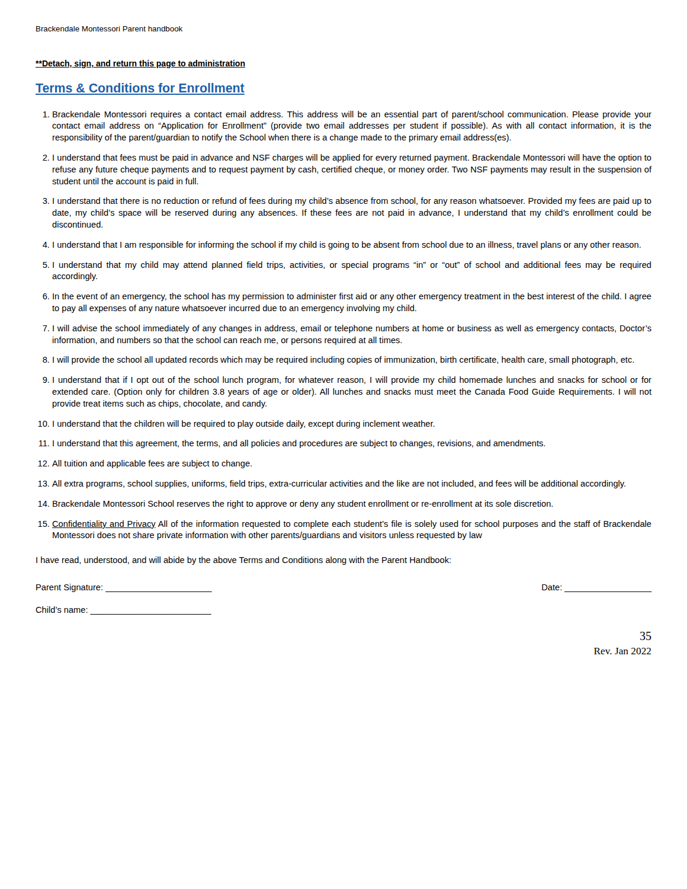Brackendale Montessori Parent handbook
**Detach, sign, and return this page to administration
Terms & Conditions for Enrollment
Brackendale Montessori requires a contact email address. This address will be an essential part of parent/school communication. Please provide your contact email address on “Application for Enrollment” (provide two email addresses per student if possible). As with all contact information, it is the responsibility of the parent/guardian to notify the School when there is a change made to the primary email address(es).
I understand that fees must be paid in advance and NSF charges will be applied for every returned payment. Brackendale Montessori will have the option to refuse any future cheque payments and to request payment by cash, certified cheque, or money order. Two NSF payments may result in the suspension of student until the account is paid in full.
I understand that there is no reduction or refund of fees during my child’s absence from school, for any reason whatsoever. Provided my fees are paid up to date, my child’s space will be reserved during any absences. If these fees are not paid in advance, I understand that my child’s enrollment could be discontinued.
I understand that I am responsible for informing the school if my child is going to be absent from school due to an illness, travel plans or any other reason.
I understand that my child may attend planned field trips, activities, or special programs “in” or “out” of school and additional fees may be required accordingly.
In the event of an emergency, the school has my permission to administer first aid or any other emergency treatment in the best interest of the child. I agree to pay all expenses of any nature whatsoever incurred due to an emergency involving my child.
I will advise the school immediately of any changes in address, email or telephone numbers at home or business as well as emergency contacts, Doctor’s information, and numbers so that the school can reach me, or persons required at all times.
I will provide the school all updated records which may be required including copies of immunization, birth certificate, health care, small photograph, etc.
I understand that if I opt out of the school lunch program, for whatever reason, I will provide my child homemade lunches and snacks for school or for extended care. (Option only for children 3.8 years of age or older). All lunches and snacks must meet the Canada Food Guide Requirements. I will not provide treat items such as chips, chocolate, and candy.
I understand that the children will be required to play outside daily, except during inclement weather.
I understand that this agreement, the terms, and all policies and procedures are subject to changes, revisions, and amendments.
All tuition and applicable fees are subject to change.
All extra programs, school supplies, uniforms, field trips, extra-curricular activities and the like are not included, and fees will be additional accordingly.
Brackendale Montessori School reserves the right to approve or deny any student enrollment or re-enrollment at its sole discretion.
Confidentiality and Privacy All of the information requested to complete each student’s file is solely used for school purposes and the staff of Brackendale Montessori does not share private information with other parents/guardians and visitors unless requested by law
I have read, understood, and will abide by the above Terms and Conditions along with the Parent Handbook:
Parent Signature: ______________________
Date: __________________
Child’s name: _________________________
35
Rev. Jan 2022